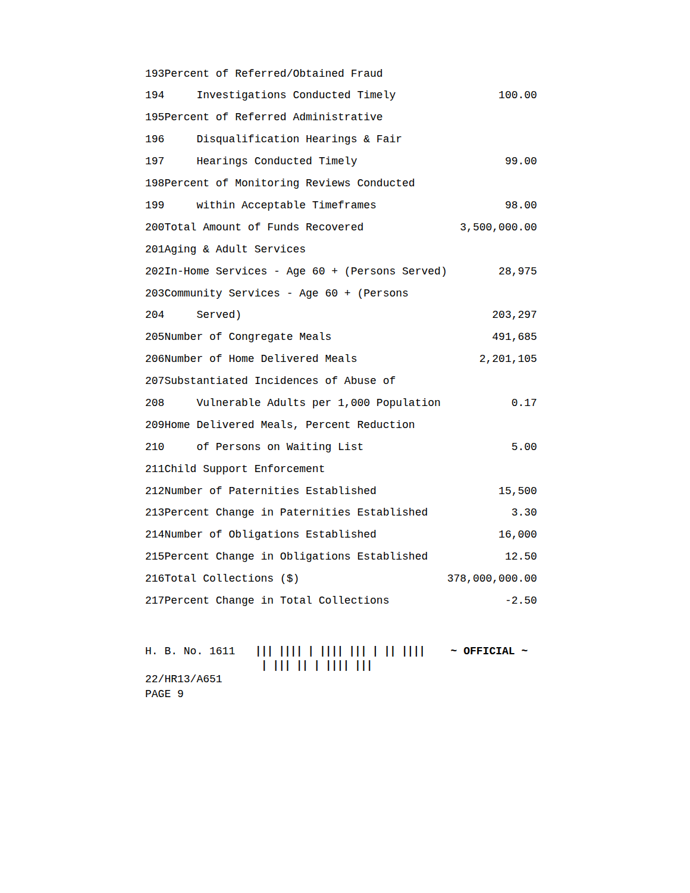| 193 | Percent of Referred/Obtained Fraud | |
| 194 | Investigations Conducted Timely | 100.00 |
| 195 | Percent of Referred Administrative | |
| 196 | Disqualification Hearings & Fair | |
| 197 | Hearings Conducted Timely | 99.00 |
| 198 | Percent of Monitoring Reviews Conducted | |
| 199 | within Acceptable Timeframes | 98.00 |
| 200 | Total Amount of Funds Recovered | 3,500,000.00 |
| 201 | Aging & Adult Services | |
| 202 | In-Home Services - Age 60 + (Persons Served) | 28,975 |
| 203 | Community Services - Age 60 + (Persons | |
| 204 | Served) | 203,297 |
| 205 | Number of Congregate Meals | 491,685 |
| 206 | Number of Home Delivered Meals | 2,201,105 |
| 207 | Substantiated Incidences of Abuse of | |
| 208 | Vulnerable Adults per 1,000 Population | 0.17 |
| 209 | Home Delivered Meals, Percent Reduction | |
| 210 | of Persons on Waiting List | 5.00 |
| 211 | Child Support Enforcement | |
| 212 | Number of Paternities Established | 15,500 |
| 213 | Percent Change in Paternities Established | 3.30 |
| 214 | Number of Obligations Established | 16,000 |
| 215 | Percent Change in Obligations Established | 12.50 |
| 216 | Total Collections ($) | 378,000,000.00 |
| 217 | Percent Change in Total Collections | -2.50 |
H. B. No. 1611 ||| |||| | |||| ||| | || |||| | ||| || | |||| ||| ~ OFFICIAL ~
22/HR13/A651
PAGE 9